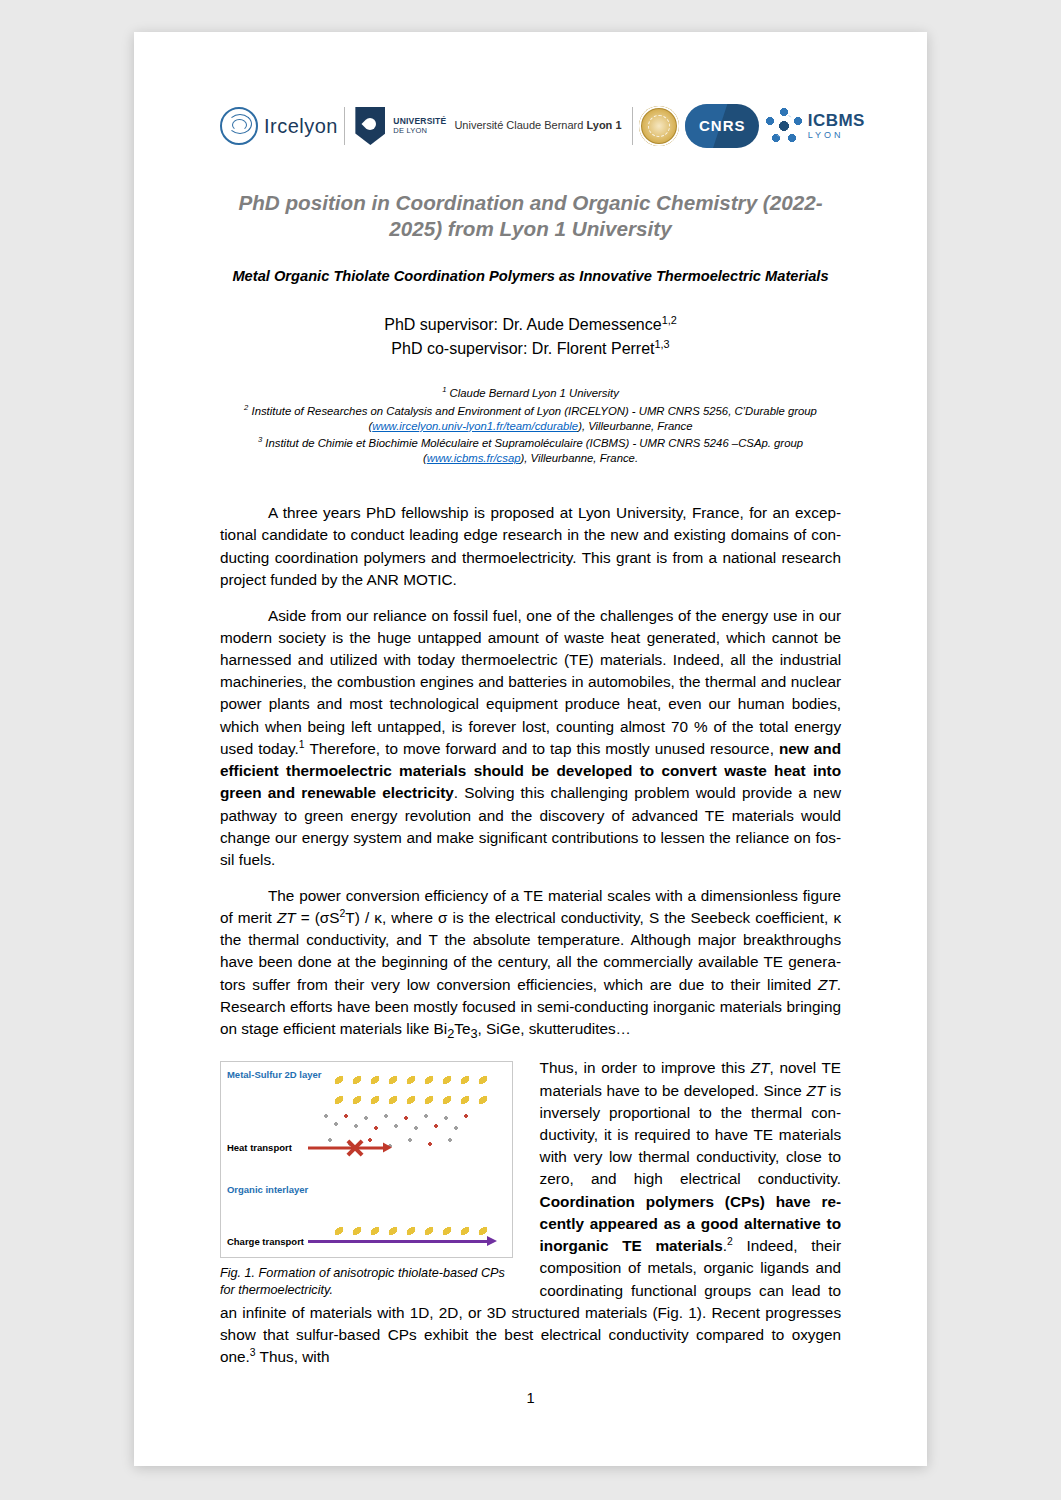Ircelyon
UNIVERSITÉDE LYON Université Claude Bernard Lyon 1
CNRS
ICBMS LYON
PhD position in Coordination and Organic Chemistry (2022-2025) from Lyon 1 University
Metal Organic Thiolate Coordination Polymers as Innovative Thermoelectric Materials
PhD supervisor: Dr. Aude Demessence1,2
PhD co-supervisor: Dr. Florent Perret1,3
1 Claude Bernard Lyon 1 University
2 Institute of Researches on Catalysis and Environment of Lyon (IRCELYON) - UMR CNRS 5256, C’Durable group (www.ircelyon.univ-lyon1.fr/team/cdurable), Villeurbanne, France
3 Institut de Chimie et Biochimie Moléculaire et Supramoléculaire (ICBMS) - UMR CNRS 5246 –CSAp. group (www.icbms.fr/csap), Villeurbanne, France.
A three years PhD fellowship is proposed at Lyon University, France, for an exceptional candidate to conduct leading edge research in the new and existing domains of conducting coordination polymers and thermoelectricity. This grant is from a national research project funded by the ANR MOTIC.
Aside from our reliance on fossil fuel, one of the challenges of the energy use in our modern society is the huge untapped amount of waste heat generated, which cannot be harnessed and utilized with today thermoelectric (TE) materials. Indeed, all the industrial machineries, the combustion engines and batteries in automobiles, the thermal and nuclear power plants and most technological equipment produce heat, even our human bodies, which when being left untapped, is forever lost, counting almost 70 % of the total energy used today.1 Therefore, to move forward and to tap this mostly unused resource, new and efficient thermoelectric materials should be developed to convert waste heat into green and renewable electricity. Solving this challenging problem would provide a new pathway to green energy revolution and the discovery of advanced TE materials would change our energy system and make significant contributions to lessen the reliance on fossil fuels.
The power conversion efficiency of a TE material scales with a dimensionless figure of merit ZT = (σS2T) / κ, where σ is the electrical conductivity, S the Seebeck coefficient, κ the thermal conductivity, and T the absolute temperature. Although major breakthroughs have been done at the beginning of the century, all the commercially available TE generators suffer from their very low conversion efficiencies, which are due to their limited ZT. Research efforts have been mostly focused in semi-conducting inorganic materials bringing on stage efficient materials like Bi2Te3, SiGe, skutterudites…
Metal-Sulfur 2D layer Heat transport Organic interlayer Charge transport
Fig. 1. Formation of anisotropic thiolate-based CPs for thermoelectricity.
Thus, in order to improve this ZT, novel TE materials have to be developed. Since ZT is inversely proportional to the thermal conductivity, it is required to have TE materials with very low thermal conductivity, close to zero, and high electrical conductivity. Coordination polymers (CPs) have recently appeared as a good alternative to inorganic TE materials.2 Indeed, their composition of metals, organic ligands and coordinating functional groups can lead to an infinite of materials with 1D, 2D, or 3D structured materials (Fig. 1). Recent progresses show that sulfur-based CPs exhibit the best electrical conductivity compared to oxygen one.3 Thus, with
1